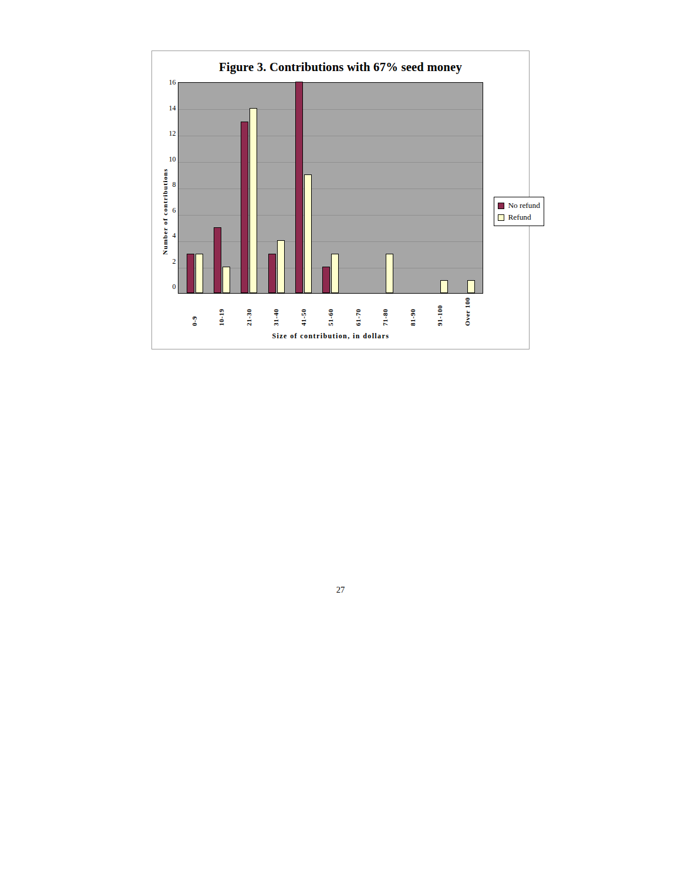Figure 3. Contributions with 67% seed money
Number of contributions
16 14 12 10 8 6 4 2 0
0-9
10-19
21-30
31-40
41-50
51-60
61-70
71-80
81-90
91-100
Over 100
Size of contribution, in dollars
No refund
Refund
27